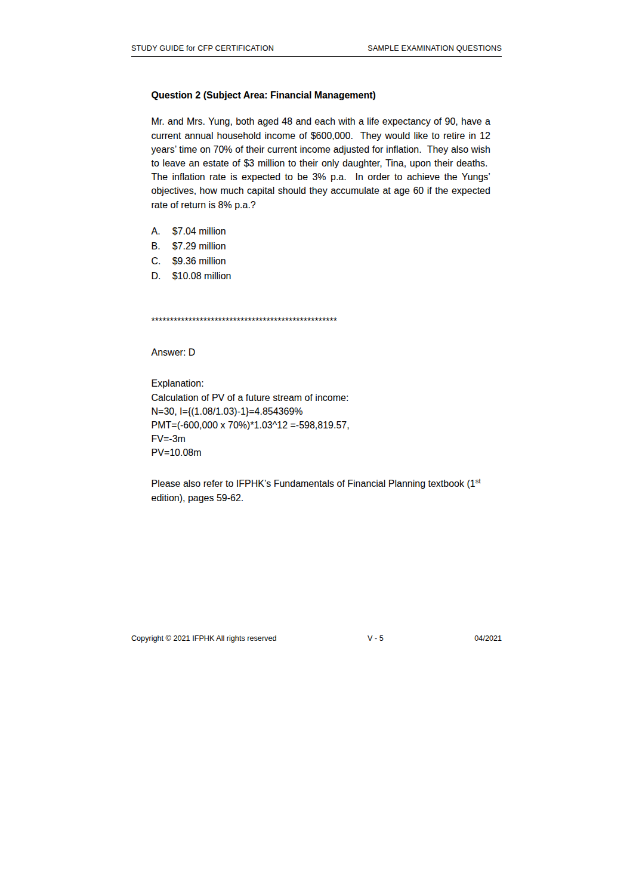STUDY GUIDE for CFP CERTIFICATION
SAMPLE EXAMINATION QUESTIONS
Question 2 (Subject Area: Financial Management)
Mr. and Mrs. Yung, both aged 48 and each with a life expectancy of 90, have a current annual household income of $600,000. They would like to retire in 12 years’ time on 70% of their current income adjusted for inflation. They also wish to leave an estate of $3 million to their only daughter, Tina, upon their deaths. The inflation rate is expected to be 3% p.a. In order to achieve the Yungs’ objectives, how much capital should they accumulate at age 60 if the expected rate of return is 8% p.a.?
A.$7.04 million
B.$7.29 million
C.$9.36 million
D.$10.08 million
**************************************************
Answer: D
Explanation:
Calculation of PV of a future stream of income:
N=30, I={(1.08/1.03)-1}=4.854369%
PMT=(-600,000 x 70%)*1.03^12 =-598,819.57,
FV=-3m
PV=10.08m
Please also refer to IFPHK’s Fundamentals of Financial Planning textbook (1st edition), pages 59-62.
Copyright © 2021 IFPHK All rights reserved
V - 5
04/2021